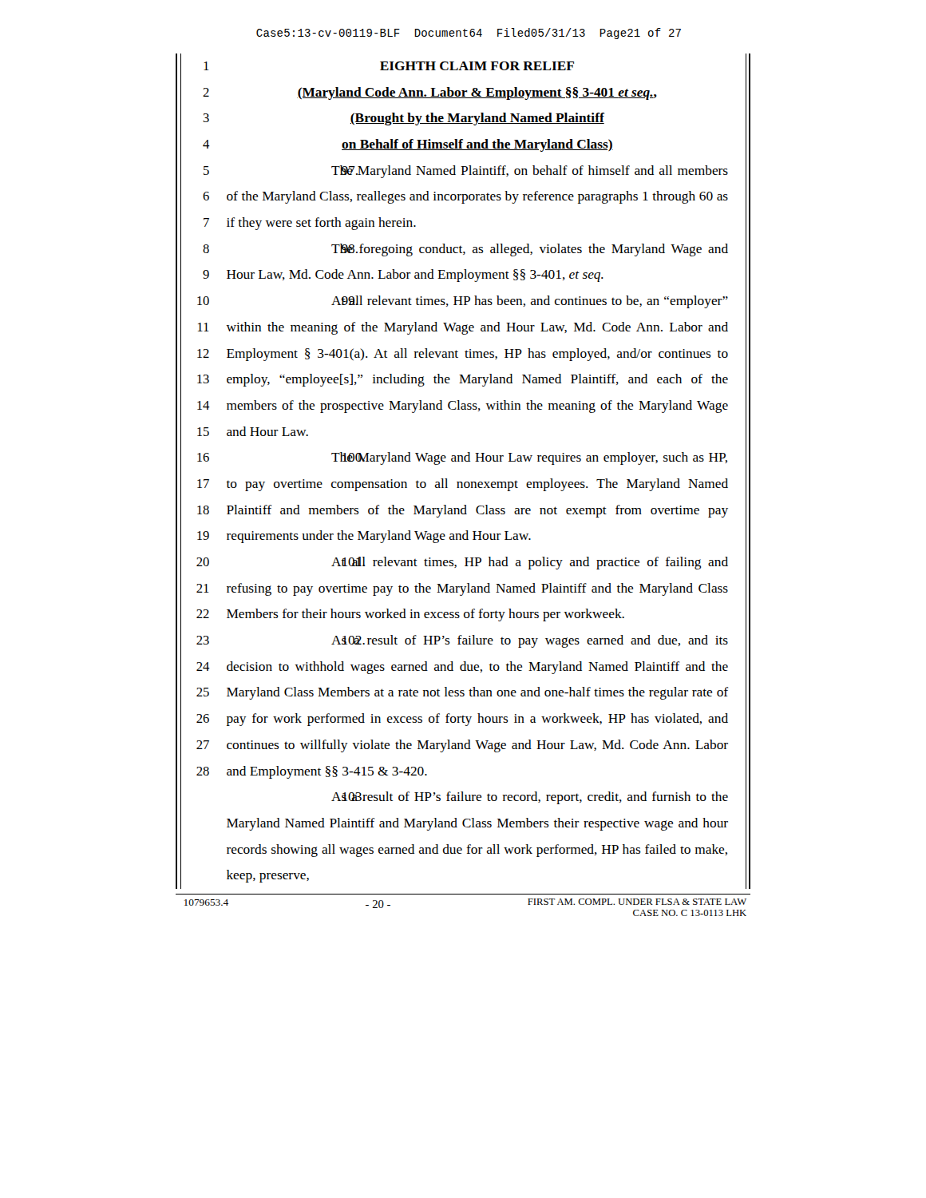Case5:13-cv-00119-BLF Document64 Filed05/31/13 Page21 of 27
1
2
3
4
5
6
7
8
9
10
11
12
13
14
15
16
17
18
19
20
21
22
23
24
25
26
27
28
EIGHTH CLAIM FOR RELIEF
(Maryland Code Ann. Labor & Employment §§ 3-401 et seq.,
(Brought by the Maryland Named Plaintiff
on Behalf of Himself and the Maryland Class)
97. The Maryland Named Plaintiff, on behalf of himself and all members of the Maryland Class, realleges and incorporates by reference paragraphs 1 through 60 as if they were set forth again herein.
98. The foregoing conduct, as alleged, violates the Maryland Wage and Hour Law, Md. Code Ann. Labor and Employment §§ 3-401, et seq.
99. At all relevant times, HP has been, and continues to be, an “employer” within the meaning of the Maryland Wage and Hour Law, Md. Code Ann. Labor and Employment § 3-401(a). At all relevant times, HP has employed, and/or continues to employ, “employee[s],” including the Maryland Named Plaintiff, and each of the members of the prospective Maryland Class, within the meaning of the Maryland Wage and Hour Law.
100. The Maryland Wage and Hour Law requires an employer, such as HP, to pay overtime compensation to all nonexempt employees. The Maryland Named Plaintiff and members of the Maryland Class are not exempt from overtime pay requirements under the Maryland Wage and Hour Law.
101. At all relevant times, HP had a policy and practice of failing and refusing to pay overtime pay to the Maryland Named Plaintiff and the Maryland Class Members for their hours worked in excess of forty hours per workweek.
102. As a result of HP’s failure to pay wages earned and due, and its decision to withhold wages earned and due, to the Maryland Named Plaintiff and the Maryland Class Members at a rate not less than one and one-half times the regular rate of pay for work performed in excess of forty hours in a workweek, HP has violated, and continues to willfully violate the Maryland Wage and Hour Law, Md. Code Ann. Labor and Employment §§ 3-415 & 3-420.
103. As a result of HP’s failure to record, report, credit, and furnish to the Maryland Named Plaintiff and Maryland Class Members their respective wage and hour records showing all wages earned and due for all work performed, HP has failed to make, keep, preserve,
1079653.4
- 20 -
FIRST AM. COMPL. UNDER FLSA & STATE LAW
CASE NO. C 13-0113 LHK